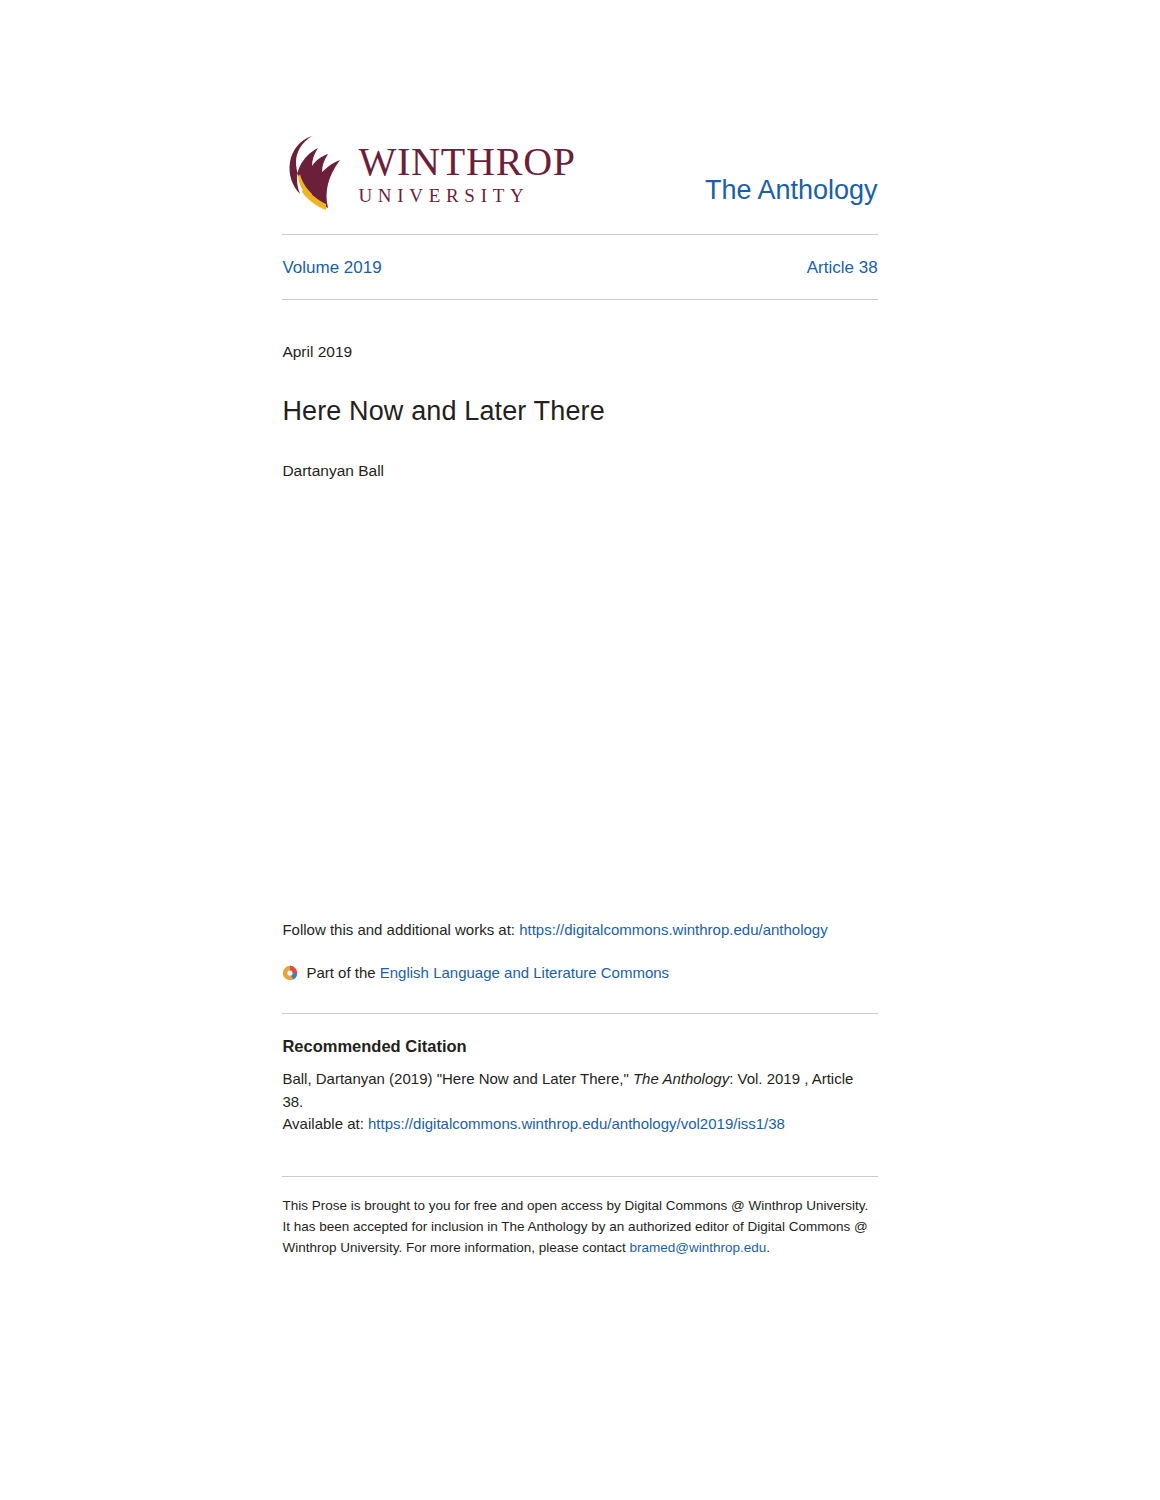WINTHROP UNIVERSITY
The Anthology
Volume 2019 Article 38
April 2019
Here Now and Later There
Dartanyan Ball
Follow this and additional works at: https://digitalcommons.winthrop.edu/anthology
Part of the English Language and Literature Commons
Recommended Citation
Ball, Dartanyan (2019) "Here Now and Later There," The Anthology: Vol. 2019 , Article 38.
Available at: https://digitalcommons.winthrop.edu/anthology/vol2019/iss1/38
This Prose is brought to you for free and open access by Digital Commons @ Winthrop University. It has been accepted for inclusion in The Anthology by an authorized editor of Digital Commons @ Winthrop University. For more information, please contact bramed@winthrop.edu.